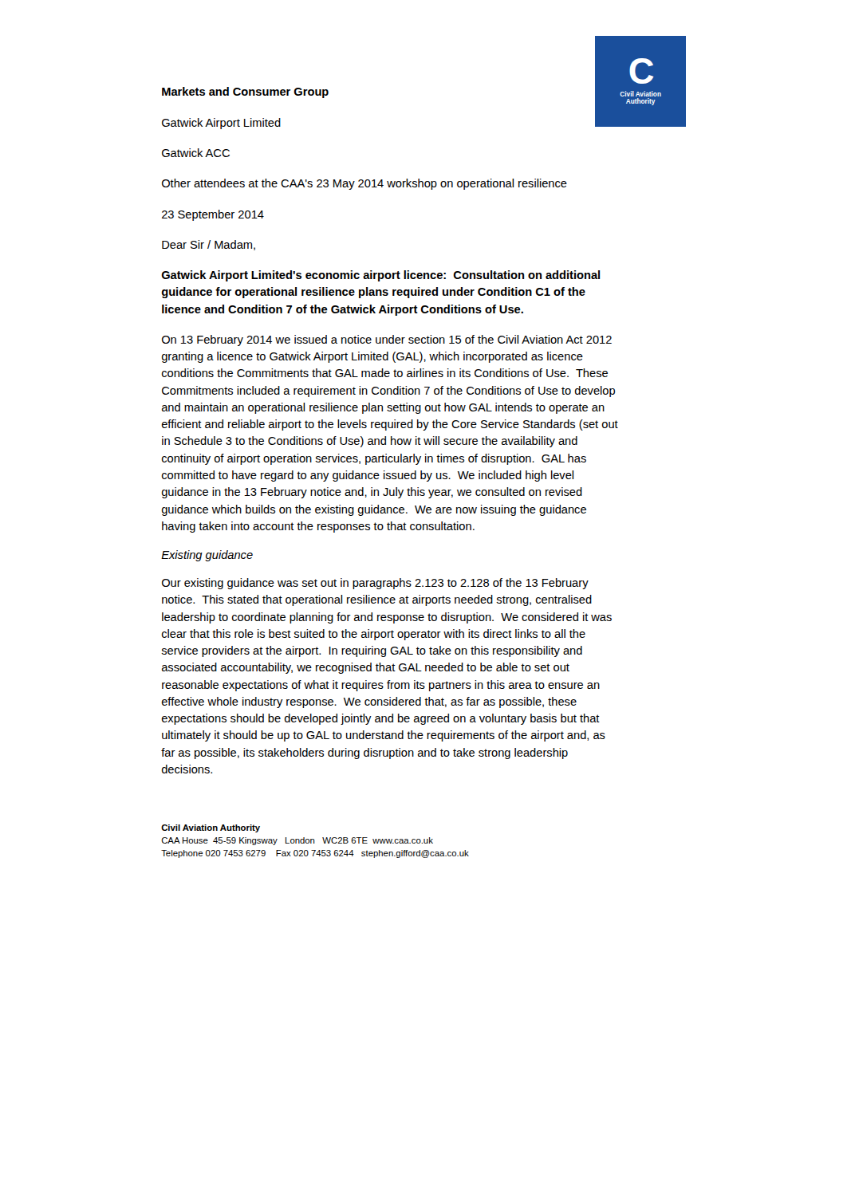C
Civil Aviation
Authority
Markets and Consumer Group
Gatwick Airport Limited
Gatwick ACC
Other attendees at the CAA's 23 May 2014 workshop on operational resilience
23 September 2014
Dear Sir / Madam,
Gatwick Airport Limited's economic airport licence: Consultation on additional guidance for operational resilience plans required under Condition C1 of the licence and Condition 7 of the Gatwick Airport Conditions of Use.
On 13 February 2014 we issued a notice under section 15 of the Civil Aviation Act 2012 granting a licence to Gatwick Airport Limited (GAL), which incorporated as licence conditions the Commitments that GAL made to airlines in its Conditions of Use. These Commitments included a requirement in Condition 7 of the Conditions of Use to develop and maintain an operational resilience plan setting out how GAL intends to operate an efficient and reliable airport to the levels required by the Core Service Standards (set out in Schedule 3 to the Conditions of Use) and how it will secure the availability and continuity of airport operation services, particularly in times of disruption. GAL has committed to have regard to any guidance issued by us. We included high level guidance in the 13 February notice and, in July this year, we consulted on revised guidance which builds on the existing guidance. We are now issuing the guidance having taken into account the responses to that consultation.
Existing guidance
Our existing guidance was set out in paragraphs 2.123 to 2.128 of the 13 February notice. This stated that operational resilience at airports needed strong, centralised leadership to coordinate planning for and response to disruption. We considered it was clear that this role is best suited to the airport operator with its direct links to all the service providers at the airport. In requiring GAL to take on this responsibility and associated accountability, we recognised that GAL needed to be able to set out reasonable expectations of what it requires from its partners in this area to ensure an effective whole industry response. We considered that, as far as possible, these expectations should be developed jointly and be agreed on a voluntary basis but that ultimately it should be up to GAL to understand the requirements of the airport and, as far as possible, its stakeholders during disruption and to take strong leadership decisions.
Civil Aviation Authority
CAA House 45-59 Kingsway London WC2B 6TE www.caa.co.uk
Telephone 020 7453 6279 Fax 020 7453 6244 stephen.gifford@caa.co.uk